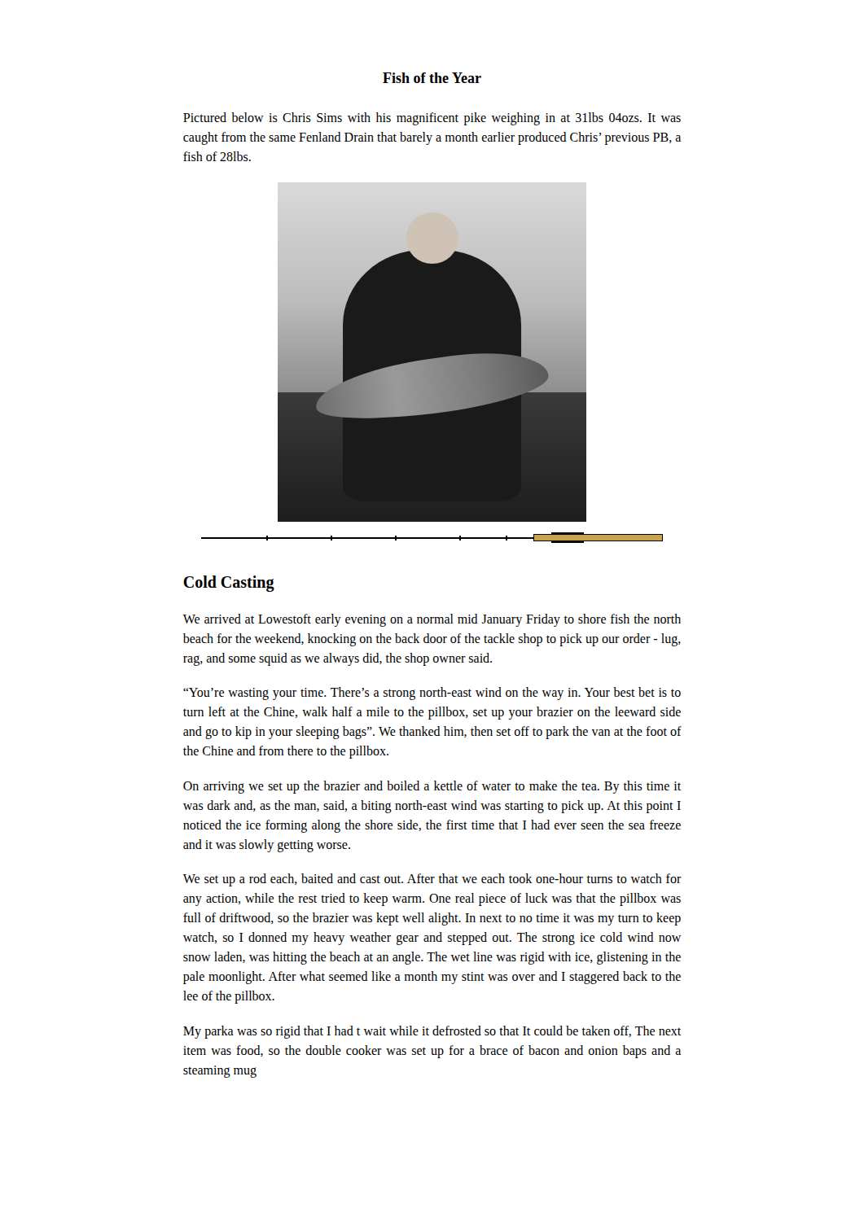Fish of the Year
Pictured below is Chris Sims with his magnificent pike weighing in at 31lbs 04ozs. It was caught from the same Fenland Drain that barely a month earlier produced Chris’ previous PB, a fish of 28lbs.
Cold Casting
We arrived at Lowestoft early evening on a normal mid January Friday to shore fish the north beach for the weekend, knocking on the back door of the tackle shop to pick up our order - lug, rag, and some squid as we always did, the shop owner said.
“You’re wasting your time. There’s a strong north-east wind on the way in. Your best bet is to turn left at the Chine, walk half a mile to the pillbox, set up your brazier on the leeward side and go to kip in your sleeping bags”. We thanked him, then set off to park the van at the foot of the Chine and from there to the pillbox.
On arriving we set up the brazier and boiled a kettle of water to make the tea. By this time it was dark and, as the man, said, a biting north-east wind was starting to pick up. At this point I noticed the ice forming along the shore side, the first time that I had ever seen the sea freeze and it was slowly getting worse.
We set up a rod each, baited and cast out. After that we each took one-hour turns to watch for any action, while the rest tried to keep warm. One real piece of luck was that the pillbox was full of driftwood, so the brazier was kept well alight. In next to no time it was my turn to keep watch, so I donned my heavy weather gear and stepped out. The strong ice cold wind now snow laden, was hitting the beach at an angle. The wet line was rigid with ice, glistening in the pale moonlight. After what seemed like a month my stint was over and I staggered back to the lee of the pillbox.
My parka was so rigid that I had t wait while it defrosted so that It could be taken off, The next item was food, so the double cooker was set up for a brace of bacon and onion baps and a steaming mug